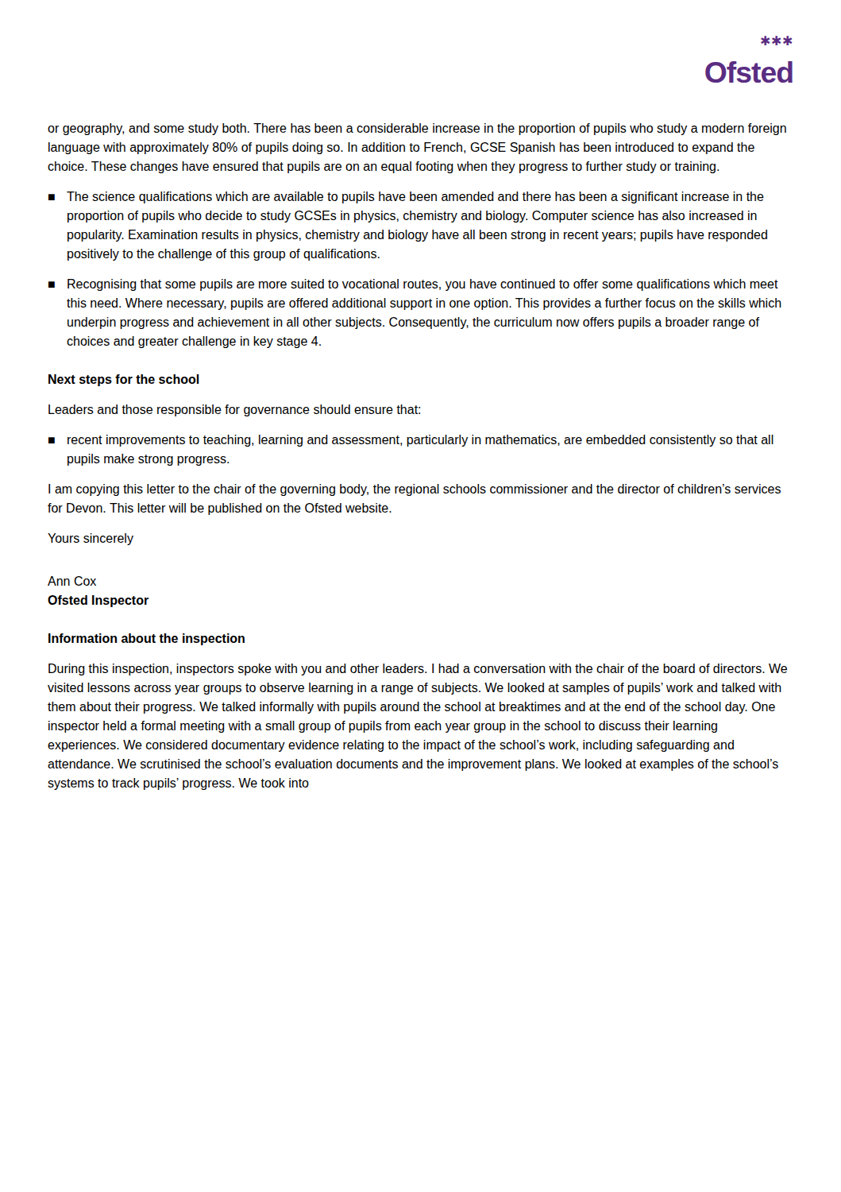✱✱✱
Ofsted
or geography, and some study both. There has been a considerable increase in the proportion of pupils who study a modern foreign language with approximately 80% of pupils doing so. In addition to French, GCSE Spanish has been introduced to expand the choice. These changes have ensured that pupils are on an equal footing when they progress to further study or training.
The science qualifications which are available to pupils have been amended and there has been a significant increase in the proportion of pupils who decide to study GCSEs in physics, chemistry and biology. Computer science has also increased in popularity. Examination results in physics, chemistry and biology have all been strong in recent years; pupils have responded positively to the challenge of this group of qualifications.
Recognising that some pupils are more suited to vocational routes, you have continued to offer some qualifications which meet this need. Where necessary, pupils are offered additional support in one option. This provides a further focus on the skills which underpin progress and achievement in all other subjects. Consequently, the curriculum now offers pupils a broader range of choices and greater challenge in key stage 4.
Next steps for the school
Leaders and those responsible for governance should ensure that:
recent improvements to teaching, learning and assessment, particularly in mathematics, are embedded consistently so that all pupils make strong progress.
I am copying this letter to the chair of the governing body, the regional schools commissioner and the director of children’s services for Devon. This letter will be published on the Ofsted website.
Yours sincerely
Ann Cox
Ofsted Inspector
Information about the inspection
During this inspection, inspectors spoke with you and other leaders. I had a conversation with the chair of the board of directors. We visited lessons across year groups to observe learning in a range of subjects. We looked at samples of pupils’ work and talked with them about their progress. We talked informally with pupils around the school at breaktimes and at the end of the school day. One inspector held a formal meeting with a small group of pupils from each year group in the school to discuss their learning experiences. We considered documentary evidence relating to the impact of the school’s work, including safeguarding and attendance. We scrutinised the school’s evaluation documents and the improvement plans. We looked at examples of the school’s systems to track pupils’ progress. We took into